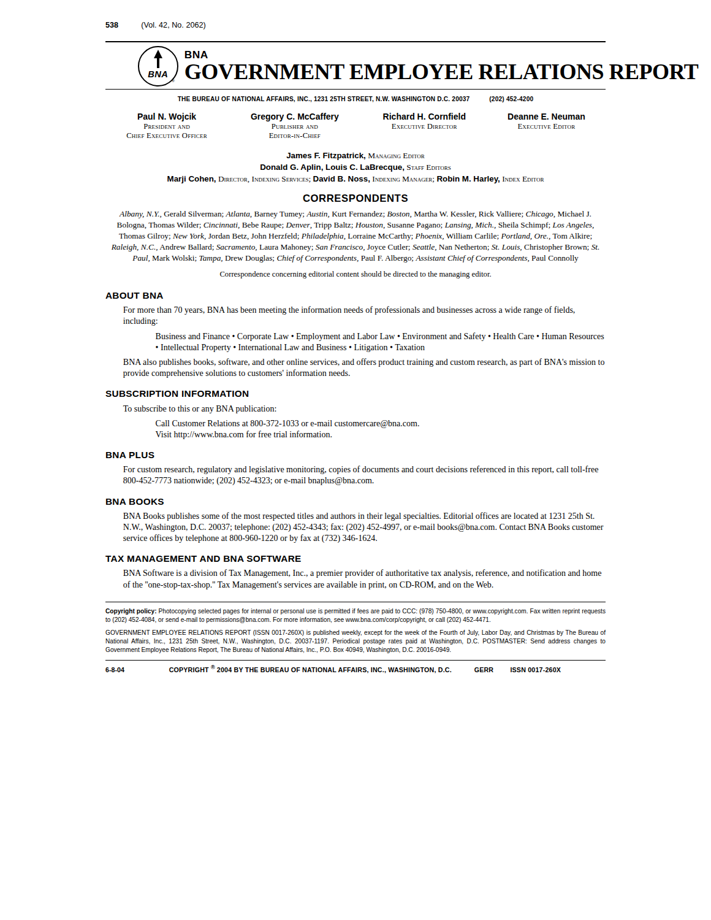538 (Vol. 42, No. 2062)
BNA ®
BNA
GOVERNMENT EMPLOYEE RELATIONS REPORT
THE BUREAU OF NATIONAL AFFAIRS, INC., 1231 25TH STREET, N.W. WASHINGTON D.C. 20037 (202) 452-4200
| Paul N. Wojcik President and Chief Executive Officer | Gregory C. McCaffery Publisher and Editor-in-Chief | Richard H. Cornfield Executive Director | Deanne E. Neuman Executive Editor |
James F. Fitzpatrick, Managing Editor
Donald G. Aplin, Louis C. LaBrecque, Staff Editors
Marji Cohen, Director, Indexing Services; David B. Noss, Indexing Manager; Robin M. Harley, Index Editor
CORRESPONDENTS
Albany, N.Y., Gerald Silverman; Atlanta, Barney Tumey; Austin, Kurt Fernandez; Boston, Martha W. Kessler, Rick Valliere; Chicago, Michael J. Bologna, Thomas Wilder; Cincinnati, Bebe Raupe; Denver, Tripp Baltz; Houston, Susanne Pagano; Lansing, Mich., Sheila Schimpf; Los Angeles, Thomas Gilroy; New York, Jordan Betz, John Herzfeld; Philadelphia, Lorraine McCarthy; Phoenix, William Carlile; Portland, Ore., Tom Alkire; Raleigh, N.C., Andrew Ballard; Sacramento, Laura Mahoney; San Francisco, Joyce Cutler; Seattle, Nan Netherton; St. Louis, Christopher Brown; St. Paul, Mark Wolski; Tampa, Drew Douglas; Chief of Correspondents, Paul F. Albergo; Assistant Chief of Correspondents, Paul Connolly
Correspondence concerning editorial content should be directed to the managing editor.
ABOUT BNA
For more than 70 years, BNA has been meeting the information needs of professionals and businesses across a wide range of fields, including:
Business and Finance • Corporate Law • Employment and Labor Law • Environment and Safety • Health Care • Human Resources • Intellectual Property • International Law and Business • Litigation • Taxation
BNA also publishes books, software, and other online services, and offers product training and custom research, as part of BNA's mission to provide comprehensive solutions to customers' information needs.
SUBSCRIPTION INFORMATION
To subscribe to this or any BNA publication:
Call Customer Relations at 800-372-1033 or e-mail customercare@bna.com.
Visit http://www.bna.com for free trial information.
BNA PLUS
For custom research, regulatory and legislative monitoring, copies of documents and court decisions referenced in this report, call toll-free 800-452-7773 nationwide; (202) 452-4323; or e-mail bnaplus@bna.com.
BNA BOOKS
BNA Books publishes some of the most respected titles and authors in their legal specialties. Editorial offices are located at 1231 25th St. N.W., Washington, D.C. 20037; telephone: (202) 452-4343; fax: (202) 452-4997, or e-mail books@bna.com. Contact BNA Books customer service offices by telephone at 800-960-1220 or by fax at (732) 346-1624.
TAX MANAGEMENT AND BNA SOFTWARE
BNA Software is a division of Tax Management, Inc., a premier provider of authoritative tax analysis, reference, and notification and home of the ''one-stop-tax-shop.'' Tax Management's services are available in print, on CD-ROM, and on the Web.
Copyright policy: Photocopying selected pages for internal or personal use is permitted if fees are paid to CCC: (978) 750-4800, or www.copyright.com. Fax written reprint requests to (202) 452-4084, or send e-mail to permissions@bna.com. For more information, see www.bna.com/corp/copyright, or call (202) 452-4471.
GOVERNMENT EMPLOYEE RELATIONS REPORT (ISSN 0017-260X) is published weekly, except for the week of the Fourth of July, Labor Day, and Christmas by The Bureau of National Affairs, Inc., 1231 25th Street, N.W., Washington, D.C. 20037-1197. Periodical postage rates paid at Washington, D.C. POSTMASTER: Send address changes to Government Employee Relations Report, The Bureau of National Affairs, Inc., P.O. Box 40949, Washington, D.C. 20016-0949.
6-8-04
COPYRIGHT ® 2004 BY THE BUREAU OF NATIONAL AFFAIRS, INC., WASHINGTON, D.C. GERR ISSN 0017-260X